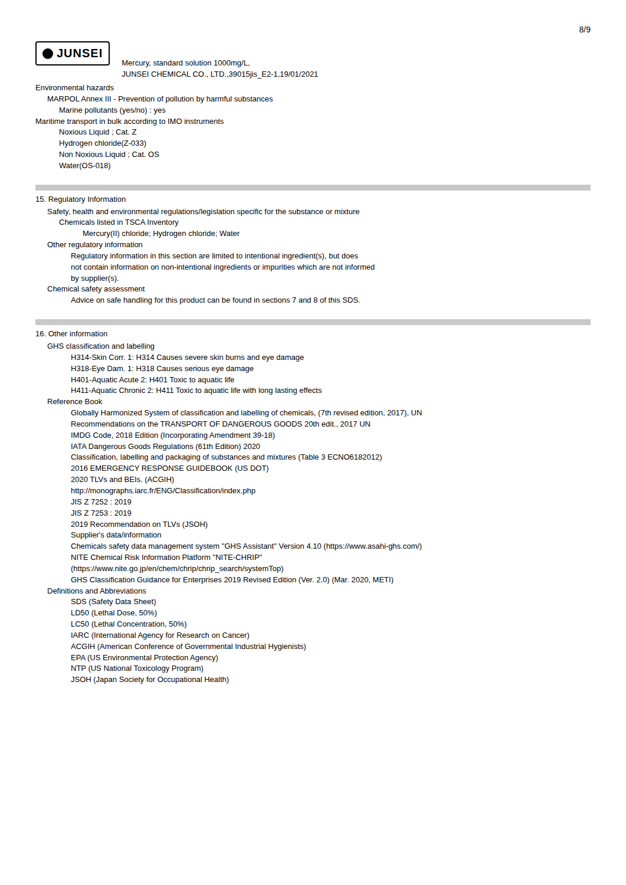8/9
JUNSEI
Mercury, standard solution 1000mg/L,
JUNSEI CHEMICAL CO., LTD.,39015jis_E2-1,19/01/2021
Environmental hazards
MARPOL Annex III - Prevention of pollution by harmful substances
Marine pollutants (yes/no) : yes
Maritime transport in bulk according to IMO instruments
Noxious Liquid ; Cat. Z
Hydrogen chloride(Z-033)
Non Noxious Liquid ; Cat. OS
Water(OS-018)
15. Regulatory Information
Safety, health and environmental regulations/legislation specific for the substance or mixture
Chemicals listed in TSCA Inventory
Mercury(II) chloride; Hydrogen chloride; Water
Other regulatory information
Regulatory information in this section are limited to intentional ingredient(s), but does
not contain information on non-intentional ingredients or impurities which are not informed
by supplier(s).
Chemical safety assessment
Advice on safe handling for this product can be found in sections 7 and 8 of this SDS.
16. Other information
GHS classification and labelling
H314-Skin Corr. 1: H314 Causes severe skin burns and eye damage
H318-Eye Dam. 1: H318 Causes serious eye damage
H401-Aquatic Acute 2: H401 Toxic to aquatic life
H411-Aquatic Chronic 2: H411 Toxic to aquatic life with long lasting effects
Reference Book
Globally Harmonized System of classification and labelling of chemicals, (7th revised edition, 2017), UN
Recommendations on the TRANSPORT OF DANGEROUS GOODS 20th edit., 2017 UN
IMDG Code, 2018 Edition (Incorporating Amendment 39-18)
IATA Dangerous Goods Regulations (61th Edition) 2020
Classification, labelling and packaging of substances and mixtures (Table 3 ECNO6182012)
2016 EMERGENCY RESPONSE GUIDEBOOK (US DOT)
2020 TLVs and BEIs. (ACGIH)
http://monographs.iarc.fr/ENG/Classification/index.php
JIS Z 7252 : 2019
JIS Z 7253 : 2019
2019 Recommendation on TLVs (JSOH)
Supplier's data/information
Chemicals safety data management system "GHS Assistant" Version 4.10 (https://www.asahi-ghs.com/)
NITE Chemical Risk Information Platform "NITE-CHRIP"
(https://www.nite.go.jp/en/chem/chrip/chrip_search/systemTop)
GHS Classification Guidance for Enterprises 2019 Revised Edition (Ver. 2.0) (Mar. 2020, METI)
Definitions and Abbreviations
SDS (Safety Data Sheet)
LD50 (Lethal Dose, 50%)
LC50 (Lethal Concentration, 50%)
IARC (International Agency for Research on Cancer)
ACGIH (American Conference of Governmental Industrial Hygienists)
EPA (US Environmental Protection Agency)
NTP (US National Toxicology Program)
JSOH (Japan Society for Occupational Health)